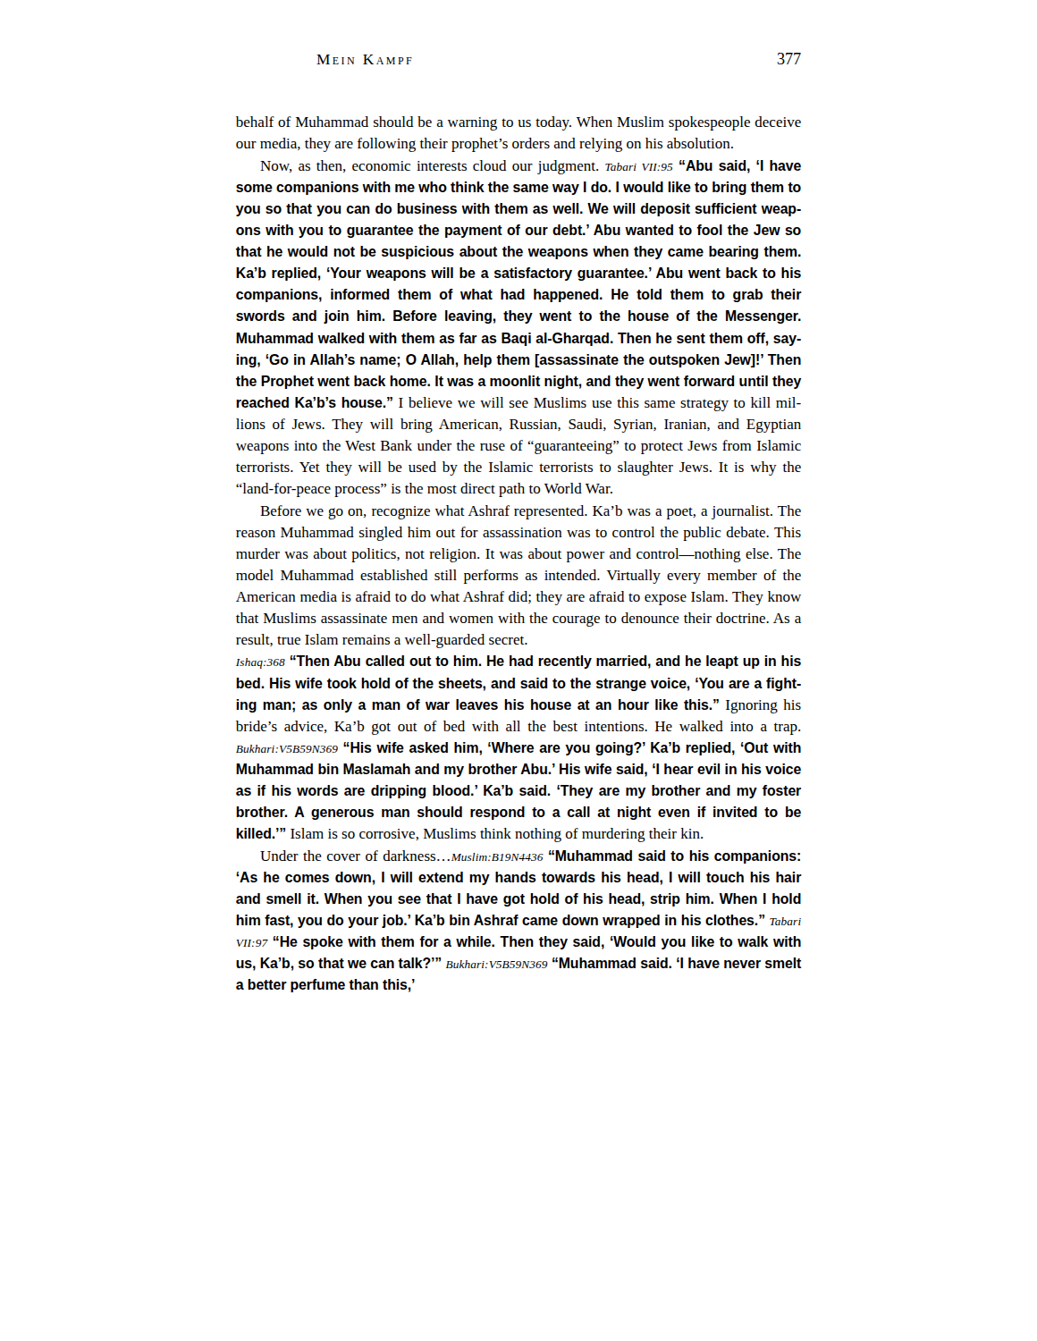Mein Kampf 377
behalf of Muhammad should be a warning to us today. When Muslim spokespeople deceive our media, they are following their prophet’s orders and relying on his absolution.
Now, as then, economic interests cloud our judgment. Tabari VII:95 “Abu said, ‘I have some companions with me who think the same way I do. I would like to bring them to you so that you can do business with them as well. We will deposit sufficient weapons with you to guarantee the payment of our debt.’ Abu wanted to fool the Jew so that he would not be suspicious about the weapons when they came bearing them. Ka’b replied, ‘Your weapons will be a satisfactory guarantee.’ Abu went back to his companions, informed them of what had happened. He told them to grab their swords and join him. Before leaving, they went to the house of the Messenger. Muhammad walked with them as far as Baqi al-Gharqad. Then he sent them off, saying, ‘Go in Allah’s name; O Allah, help them [assassinate the outspoken Jew]!’ Then the Prophet went back home. It was a moonlit night, and they went forward until they reached Ka’b’s house.” I believe we will see Muslims use this same strategy to kill millions of Jews. They will bring American, Russian, Saudi, Syrian, Iranian, and Egyptian weapons into the West Bank under the ruse of “guaranteeing” to protect Jews from Islamic terrorists. Yet they will be used by the Islamic terrorists to slaughter Jews. It is why the “land-for-peace process” is the most direct path to World War.
Before we go on, recognize what Ashraf represented. Ka’b was a poet, a journalist. The reason Muhammad singled him out for assassination was to control the public debate. This murder was about politics, not religion. It was about power and control—nothing else. The model Muhammad established still performs as intended. Virtually every member of the American media is afraid to do what Ashraf did; they are afraid to expose Islam. They know that Muslims assassinate men and women with the courage to denounce their doctrine. As a result, true Islam remains a well-guarded secret.
Ishaq:368 “Then Abu called out to him. He had recently married, and he leapt up in his bed. His wife took hold of the sheets, and said to the strange voice, ‘You are a fighting man; as only a man of war leaves his house at an hour like this.” Ignoring his bride’s advice, Ka’b got out of bed with all the best intentions. He walked into a trap. Bukhari:V5B59N369 “His wife asked him, ‘Where are you going?’ Ka’b replied, ‘Out with Muhammad bin Maslamah and my brother Abu.’ His wife said, ‘I hear evil in his voice as if his words are dripping blood.’ Ka’b said. ‘They are my brother and my foster brother. A generous man should respond to a call at night even if invited to be killed.’” Islam is so corrosive, Muslims think nothing of murdering their kin.
Under the cover of darkness…Muslim:B19N4436 “Muhammad said to his companions: ‘As he comes down, I will extend my hands towards his head, I will touch his hair and smell it. When you see that I have got hold of his head, strip him. When I hold him fast, you do your job.’ Ka’b bin Ashraf came down wrapped in his clothes.” Tabari VII:97 “He spoke with them for a while. Then they said, ‘Would you like to walk with us, Ka’b, so that we can talk?’” Bukhari:V5B59N369 “Muhammad said. ‘I have never smelt a better perfume than this,’